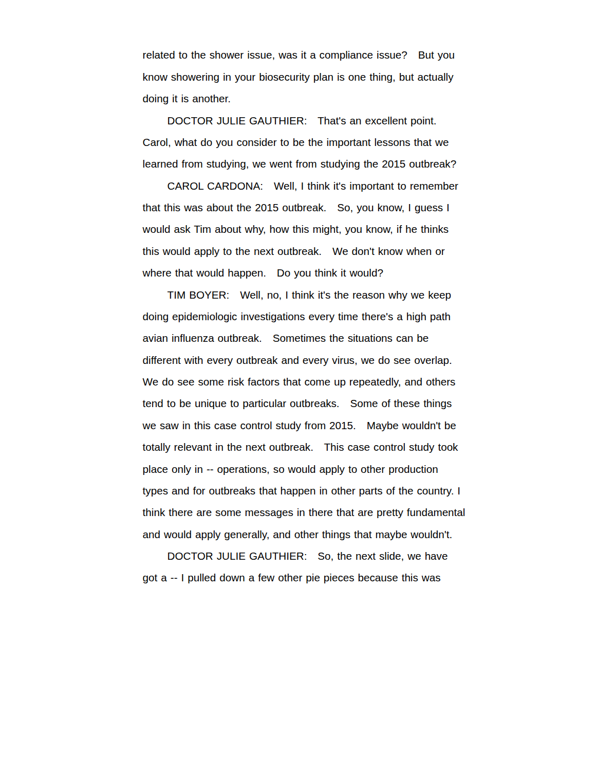related to the shower issue, was it a compliance issue? But you know showering in your biosecurity plan is one thing, but actually doing it is another.
DOCTOR JULIE GAUTHIER: That's an excellent point. Carol, what do you consider to be the important lessons that we learned from studying, we went from studying the 2015 outbreak?
CAROL CARDONA: Well, I think it's important to remember that this was about the 2015 outbreak. So, you know, I guess I would ask Tim about why, how this might, you know, if he thinks this would apply to the next outbreak. We don't know when or where that would happen. Do you think it would?
TIM BOYER: Well, no, I think it's the reason why we keep doing epidemiologic investigations every time there's a high path avian influenza outbreak. Sometimes the situations can be different with every outbreak and every virus, we do see overlap. We do see some risk factors that come up repeatedly, and others tend to be unique to particular outbreaks. Some of these things we saw in this case control study from 2015. Maybe wouldn't be totally relevant in the next outbreak. This case control study took place only in -- operations, so would apply to other production types and for outbreaks that happen in other parts of the country. I think there are some messages in there that are pretty fundamental and would apply generally, and other things that maybe wouldn't.
DOCTOR JULIE GAUTHIER: So, the next slide, we have got a -- I pulled down a few other pie pieces because this was